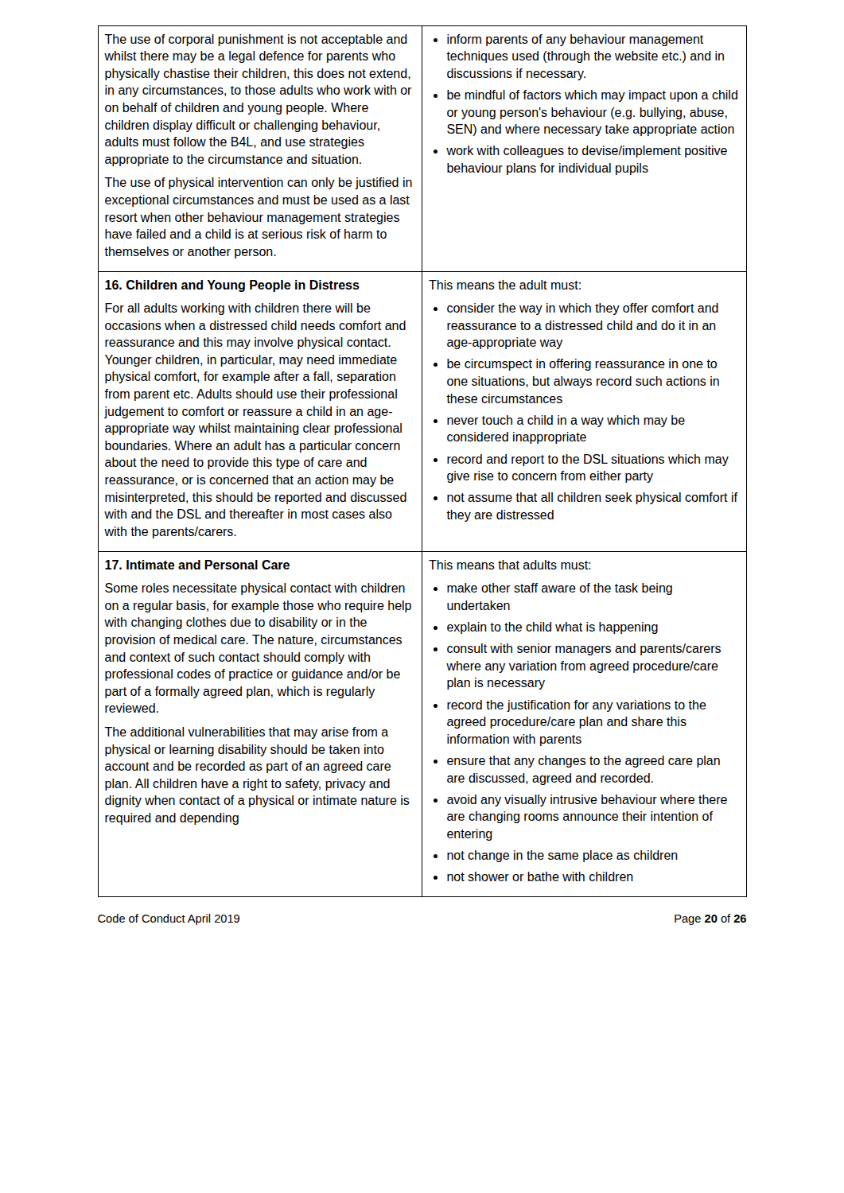| The use of corporal punishment is not acceptable and whilst there may be a legal defence for parents who physically chastise their children, this does not extend, in any circumstances, to those adults who work with or on behalf of children and young people. Where children display difficult or challenging behaviour, adults must follow the B4L, and use strategies appropriate to the circumstance and situation. The use of physical intervention can only be justified in exceptional circumstances and must be used as a last resort when other behaviour management strategies have failed and a child is at serious risk of harm to themselves or another person. | inform parents of any behaviour management techniques used (through the website etc.) and in discussions if necessary. be mindful of factors which may impact upon a child or young person's behaviour (e.g. bullying, abuse, SEN) and where necessary take appropriate action work with colleagues to devise/implement positive behaviour plans for individual pupils |
| 16. Children and Young People in Distress For all adults working with children there will be occasions when a distressed child needs comfort and reassurance and this may involve physical contact. Younger children, in particular, may need immediate physical comfort, for example after a fall, separation from parent etc. Adults should use their professional judgement to comfort or reassure a child in an age-appropriate way whilst maintaining clear professional boundaries. Where an adult has a particular concern about the need to provide this type of care and reassurance, or is concerned that an action may be misinterpreted, this should be reported and discussed with and the DSL and thereafter in most cases also with the parents/carers. | This means the adult must: consider the way in which they offer comfort and reassurance to a distressed child and do it in an age-appropriate way be circumspect in offering reassurance in one to one situations, but always record such actions in these circumstances never touch a child in a way which may be considered inappropriate record and report to the DSL situations which may give rise to concern from either party not assume that all children seek physical comfort if they are distressed |
| 17. Intimate and Personal Care Some roles necessitate physical contact with children on a regular basis, for example those who require help with changing clothes due to disability or in the provision of medical care. The nature, circumstances and context of such contact should comply with professional codes of practice or guidance and/or be part of a formally agreed plan, which is regularly reviewed. The additional vulnerabilities that may arise from a physical or learning disability should be taken into account and be recorded as part of an agreed care plan. All children have a right to safety, privacy and dignity when contact of a physical or intimate nature is required and depending | This means that adults must: make other staff aware of the task being undertaken explain to the child what is happening consult with senior managers and parents/carers where any variation from agreed procedure/care plan is necessary record the justification for any variations to the agreed procedure/care plan and share this information with parents ensure that any changes to the agreed care plan are discussed, agreed and recorded. avoid any visually intrusive behaviour where there are changing rooms announce their intention of entering not change in the same place as children not shower or bathe with children |
Code of Conduct April 2019 Page 20 of 26